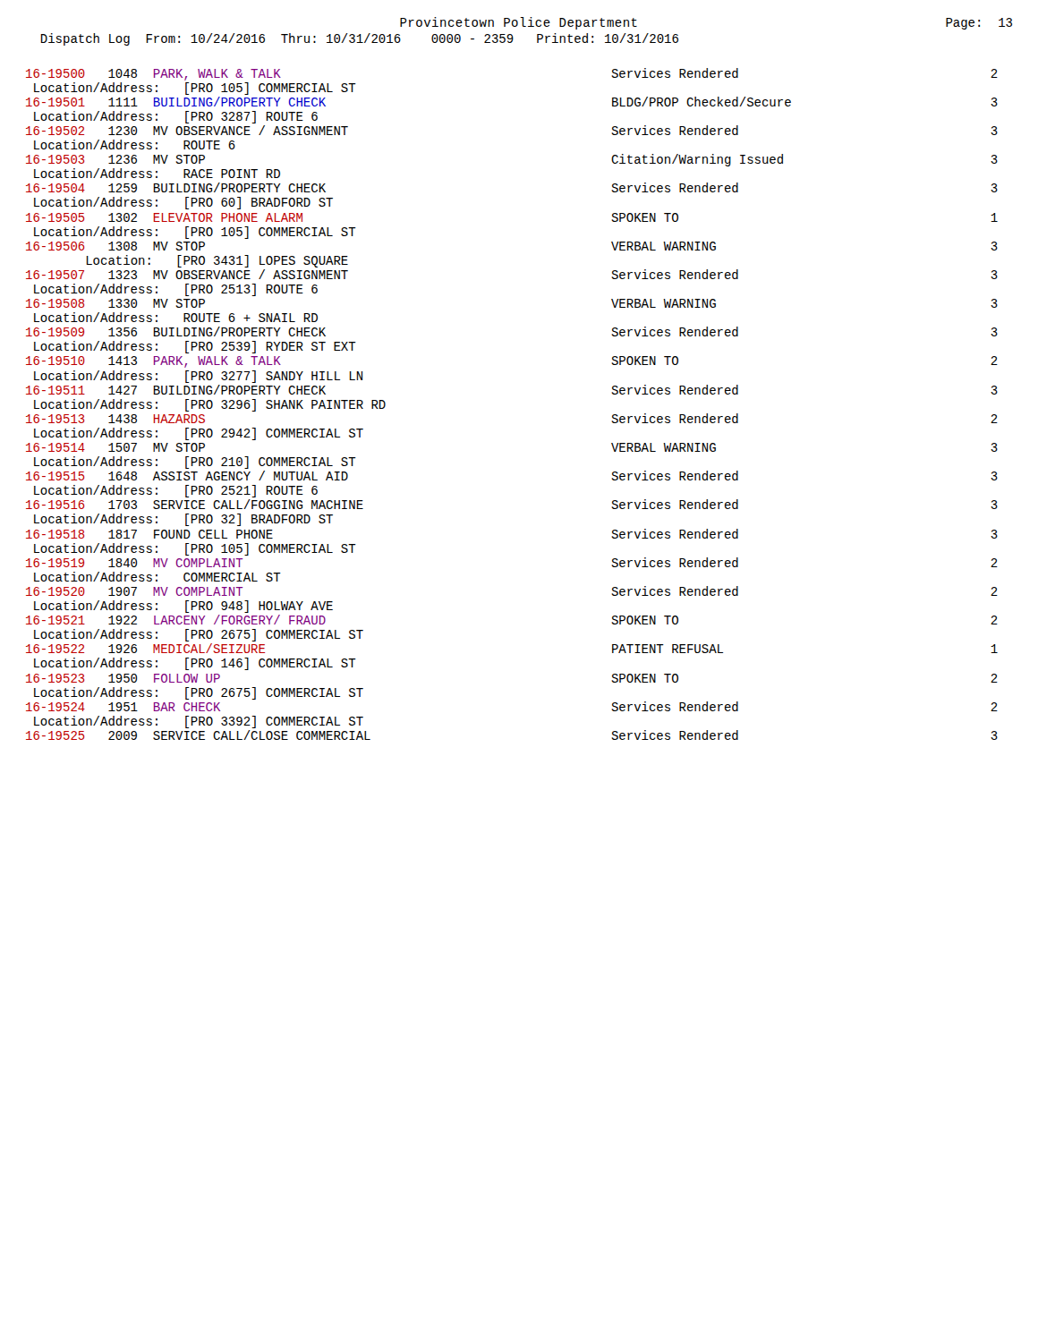Page: 13
Provincetown Police Department
Dispatch Log From: 10/24/2016 Thru: 10/31/2016 0000 - 2359 Printed: 10/31/2016
| 16-19500 | 1048 | PARK, WALK & TALK | Services Rendered | 2 |
| Location/Address: [PRO 105] COMMERCIAL ST |
| 16-19501 | 1111 | BUILDING/PROPERTY CHECK | BLDG/PROP Checked/Secure | 3 |
| Location/Address: [PRO 3287] ROUTE 6 |
| 16-19502 | 1230 | MV OBSERVANCE / ASSIGNMENT | Services Rendered | 3 |
| Location/Address: ROUTE 6 |
| 16-19503 | 1236 | MV STOP | Citation/Warning Issued | 3 |
| Location/Address: RACE POINT RD |
| 16-19504 | 1259 | BUILDING/PROPERTY CHECK | Services Rendered | 3 |
| Location/Address: [PRO 60] BRADFORD ST |
| 16-19505 | 1302 | ELEVATOR PHONE ALARM | SPOKEN TO | 1 |
| Location/Address: [PRO 105] COMMERCIAL ST |
| 16-19506 | 1308 | MV STOP | VERBAL WARNING | 3 |
| Location: [PRO 3431] LOPES SQUARE |
| 16-19507 | 1323 | MV OBSERVANCE / ASSIGNMENT | Services Rendered | 3 |
| Location/Address: [PRO 2513] ROUTE 6 |
| 16-19508 | 1330 | MV STOP | VERBAL WARNING | 3 |
| Location/Address: ROUTE 6 + SNAIL RD |
| 16-19509 | 1356 | BUILDING/PROPERTY CHECK | Services Rendered | 3 |
| Location/Address: [PRO 2539] RYDER ST EXT |
| 16-19510 | 1413 | PARK, WALK & TALK | SPOKEN TO | 2 |
| Location/Address: [PRO 3277] SANDY HILL LN |
| 16-19511 | 1427 | BUILDING/PROPERTY CHECK | Services Rendered | 3 |
| Location/Address: [PRO 3296] SHANK PAINTER RD |
| 16-19513 | 1438 | HAZARDS | Services Rendered | 2 |
| Location/Address: [PRO 2942] COMMERCIAL ST |
| 16-19514 | 1507 | MV STOP | VERBAL WARNING | 3 |
| Location/Address: [PRO 210] COMMERCIAL ST |
| 16-19515 | 1648 | ASSIST AGENCY / MUTUAL AID | Services Rendered | 3 |
| Location/Address: [PRO 2521] ROUTE 6 |
| 16-19516 | 1703 | SERVICE CALL/FOGGING MACHINE | Services Rendered | 3 |
| Location/Address: [PRO 32] BRADFORD ST |
| 16-19518 | 1817 | FOUND CELL PHONE | Services Rendered | 3 |
| Location/Address: [PRO 105] COMMERCIAL ST |
| 16-19519 | 1840 | MV COMPLAINT | Services Rendered | 2 |
| Location/Address: COMMERCIAL ST |
| 16-19520 | 1907 | MV COMPLAINT | Services Rendered | 2 |
| Location/Address: [PRO 948] HOLWAY AVE |
| 16-19521 | 1922 | LARCENY /FORGERY/ FRAUD | SPOKEN TO | 2 |
| Location/Address: [PRO 2675] COMMERCIAL ST |
| 16-19522 | 1926 | MEDICAL/SEIZURE | PATIENT REFUSAL | 1 |
| Location/Address: [PRO 146] COMMERCIAL ST |
| 16-19523 | 1950 | FOLLOW UP | SPOKEN TO | 2 |
| Location/Address: [PRO 2675] COMMERCIAL ST |
| 16-19524 | 1951 | BAR CHECK | Services Rendered | 2 |
| Location/Address: [PRO 3392] COMMERCIAL ST |
| 16-19525 | 2009 | SERVICE CALL/CLOSE COMMERCIAL | Services Rendered | 3 |